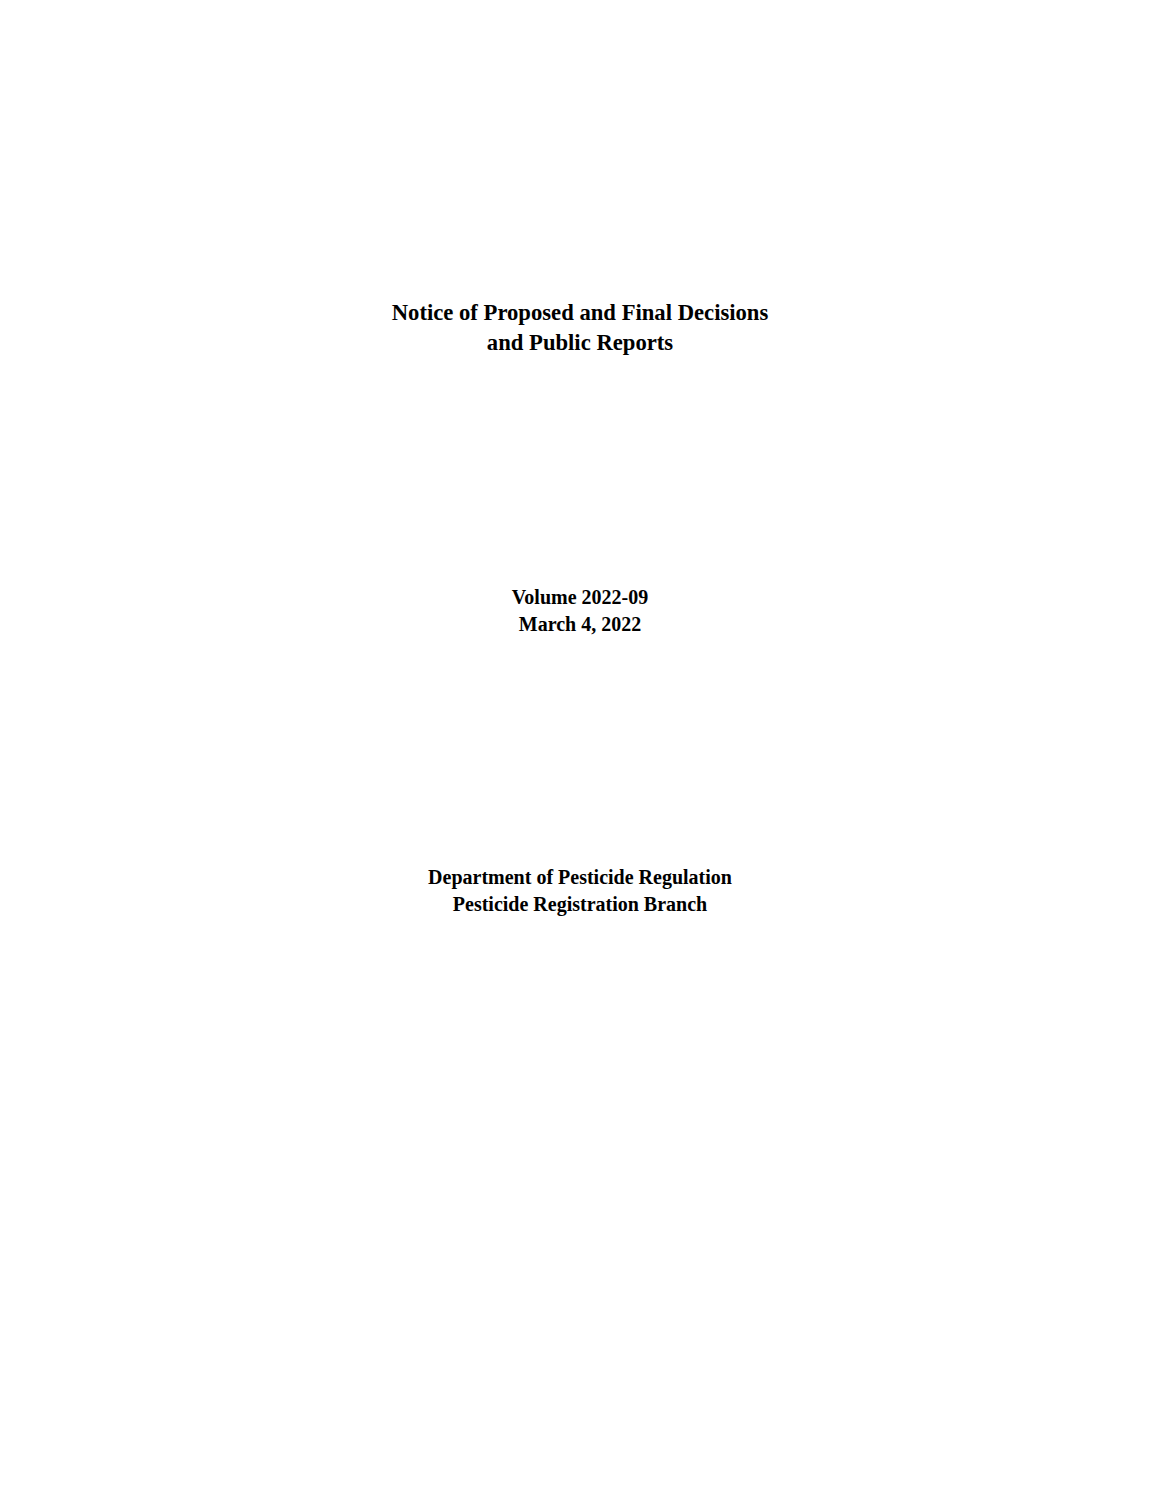Notice of Proposed and Final Decisions
and Public Reports
Volume 2022-09
March 4, 2022
Department of Pesticide Regulation
Pesticide Registration Branch